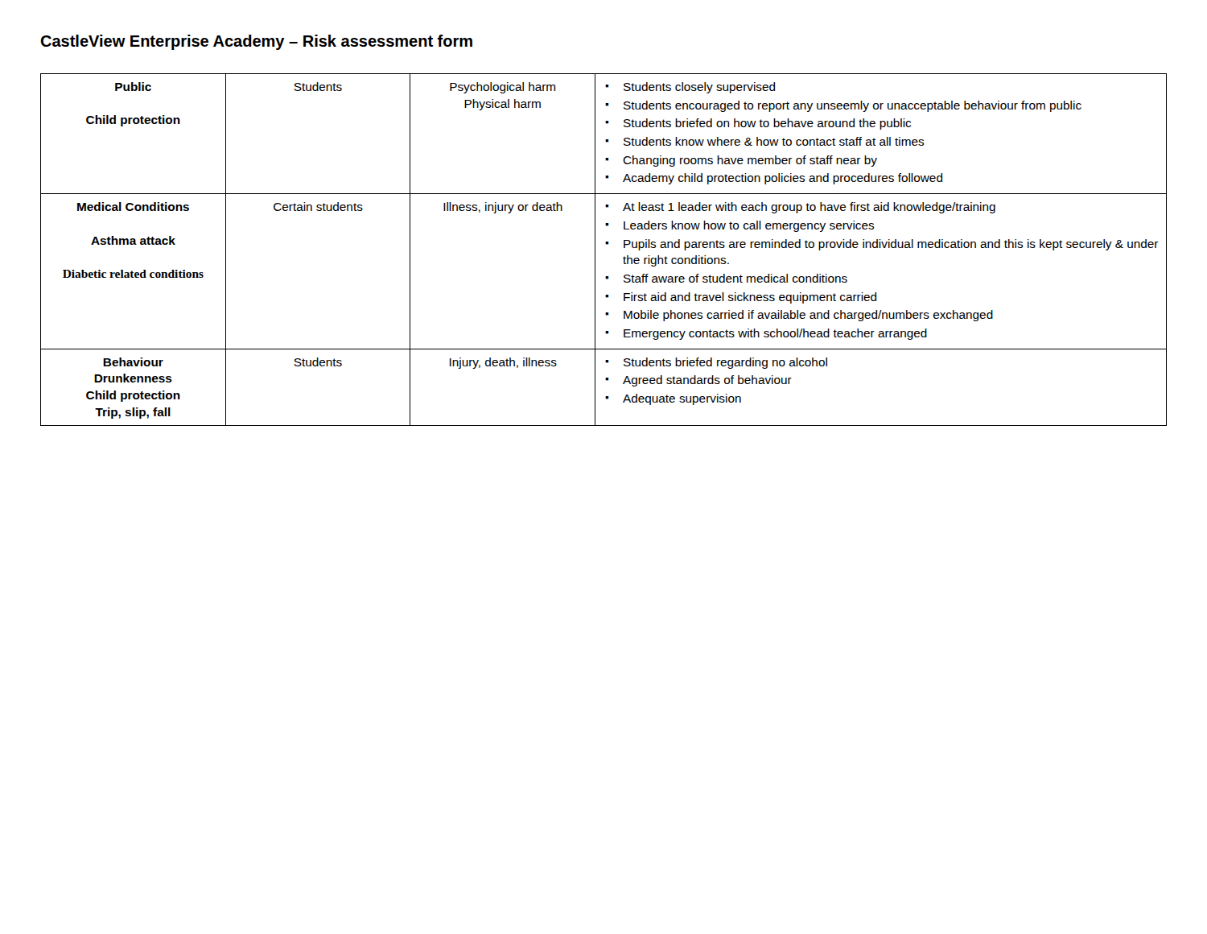CastleView Enterprise Academy – Risk assessment form
| Public Child protection | Students | Psychological harm Physical harm | Students closely supervised Students encouraged to report any unseemly or unacceptable behaviour from public Students briefed on how to behave around the public Students know where & how to contact staff at all times Changing rooms have member of staff near by Academy child protection policies and procedures followed |
| Medical Conditions Asthma attack Diabetic related conditions | Certain students | Illness, injury or death | At least 1 leader with each group to have first aid knowledge/training Leaders know how to call emergency services Pupils and parents are reminded to provide individual medication and this is kept securely & under the right conditions. Staff aware of student medical conditions First aid and travel sickness equipment carried Mobile phones carried if available and charged/numbers exchanged Emergency contacts with school/head teacher arranged |
| Behaviour Drunkenness Child protection Trip, slip, fall | Students | Injury, death, illness | Students briefed regarding no alcohol Agreed standards of behaviour Adequate supervision |